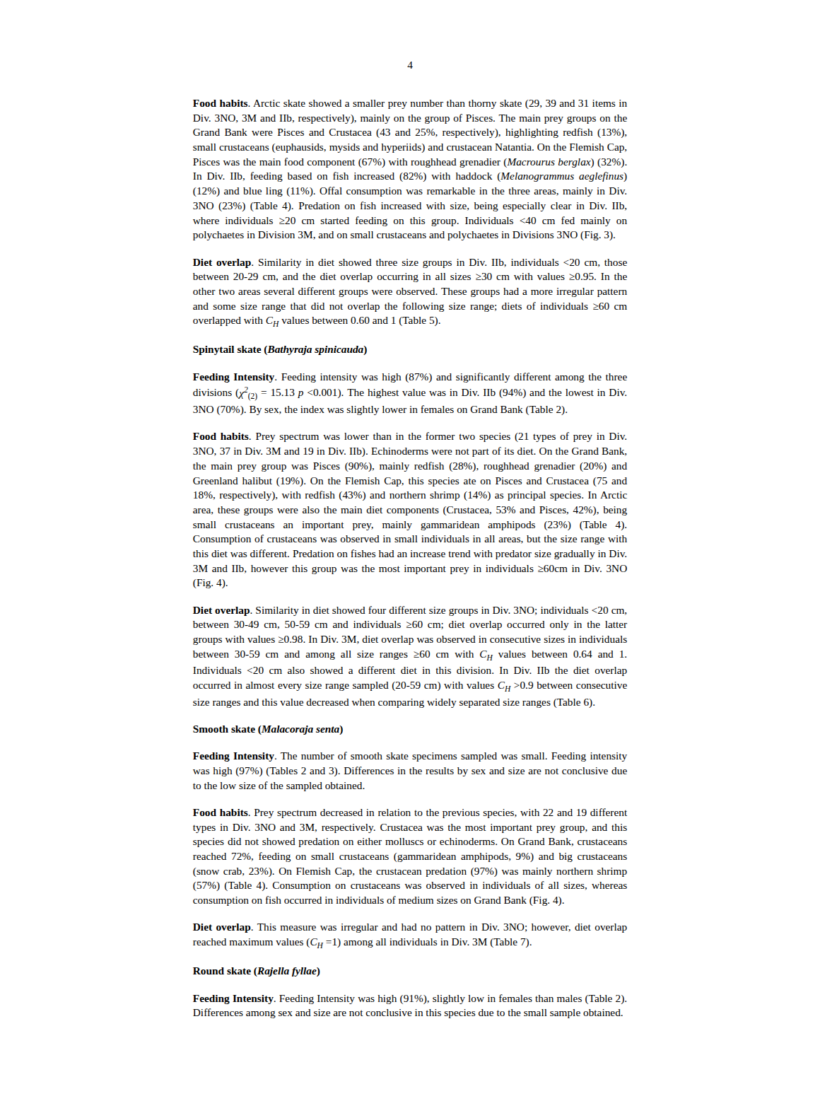4
Food habits. Arctic skate showed a smaller prey number than thorny skate (29, 39 and 31 items in Div. 3NO, 3M and IIb, respectively), mainly on the group of Pisces. The main prey groups on the Grand Bank were Pisces and Crustacea (43 and 25%, respectively), highlighting redfish (13%), small crustaceans (euphausids, mysids and hyperiids) and crustacean Natantia. On the Flemish Cap, Pisces was the main food component (67%) with roughhead grenadier (Macrourus berglax) (32%). In Div. IIb, feeding based on fish increased (82%) with haddock (Melanogrammus aeglefinus) (12%) and blue ling (11%). Offal consumption was remarkable in the three areas, mainly in Div. 3NO (23%) (Table 4). Predation on fish increased with size, being especially clear in Div. IIb, where individuals ≥20 cm started feeding on this group. Individuals <40 cm fed mainly on polychaetes in Division 3M, and on small crustaceans and polychaetes in Divisions 3NO (Fig. 3).
Diet overlap. Similarity in diet showed three size groups in Div. IIb, individuals <20 cm, those between 20-29 cm, and the diet overlap occurring in all sizes ≥30 cm with values ≥0.95. In the other two areas several different groups were observed. These groups had a more irregular pattern and some size range that did not overlap the following size range; diets of individuals ≥60 cm overlapped with CH values between 0.60 and 1 (Table 5).
Spinytail skate (Bathyraja spinicauda)
Feeding Intensity. Feeding intensity was high (87%) and significantly different among the three divisions (χ2(2) = 15.13 p <0.001). The highest value was in Div. IIb (94%) and the lowest in Div. 3NO (70%). By sex, the index was slightly lower in females on Grand Bank (Table 2).
Food habits. Prey spectrum was lower than in the former two species (21 types of prey in Div. 3NO, 37 in Div. 3M and 19 in Div. IIb). Echinoderms were not part of its diet. On the Grand Bank, the main prey group was Pisces (90%), mainly redfish (28%), roughhead grenadier (20%) and Greenland halibut (19%). On the Flemish Cap, this species ate on Pisces and Crustacea (75 and 18%, respectively), with redfish (43%) and northern shrimp (14%) as principal species. In Arctic area, these groups were also the main diet components (Crustacea, 53% and Pisces, 42%), being small crustaceans an important prey, mainly gammaridean amphipods (23%) (Table 4). Consumption of crustaceans was observed in small individuals in all areas, but the size range with this diet was different. Predation on fishes had an increase trend with predator size gradually in Div. 3M and IIb, however this group was the most important prey in individuals ≥60cm in Div. 3NO (Fig. 4).
Diet overlap. Similarity in diet showed four different size groups in Div. 3NO; individuals <20 cm, between 30-49 cm, 50-59 cm and individuals ≥60 cm; diet overlap occurred only in the latter groups with values ≥0.98. In Div. 3M, diet overlap was observed in consecutive sizes in individuals between 30-59 cm and among all size ranges ≥60 cm with CH values between 0.64 and 1. Individuals <20 cm also showed a different diet in this division. In Div. IIb the diet overlap occurred in almost every size range sampled (20-59 cm) with values CH >0.9 between consecutive size ranges and this value decreased when comparing widely separated size ranges (Table 6).
Smooth skate (Malacoraja senta)
Feeding Intensity. The number of smooth skate specimens sampled was small. Feeding intensity was high (97%) (Tables 2 and 3). Differences in the results by sex and size are not conclusive due to the low size of the sampled obtained.
Food habits. Prey spectrum decreased in relation to the previous species, with 22 and 19 different types in Div. 3NO and 3M, respectively. Crustacea was the most important prey group, and this species did not showed predation on either molluscs or echinoderms. On Grand Bank, crustaceans reached 72%, feeding on small crustaceans (gammaridean amphipods, 9%) and big crustaceans (snow crab, 23%). On Flemish Cap, the crustacean predation (97%) was mainly northern shrimp (57%) (Table 4). Consumption on crustaceans was observed in individuals of all sizes, whereas consumption on fish occurred in individuals of medium sizes on Grand Bank (Fig. 4).
Diet overlap. This measure was irregular and had no pattern in Div. 3NO; however, diet overlap reached maximum values (CH =1) among all individuals in Div. 3M (Table 7).
Round skate (Rajella fyllae)
Feeding Intensity. Feeding Intensity was high (91%), slightly low in females than males (Table 2). Differences among sex and size are not conclusive in this species due to the small sample obtained.